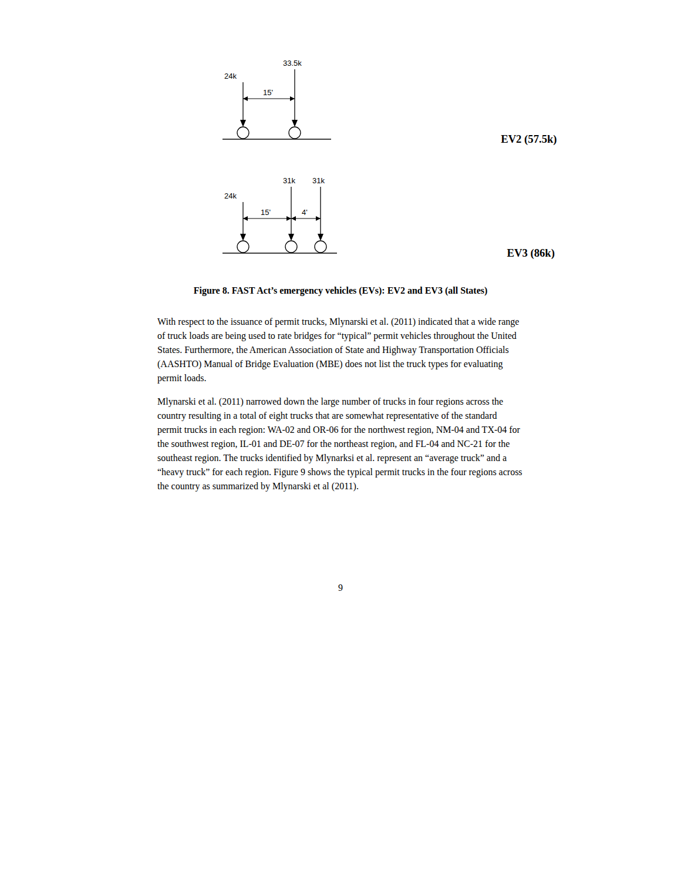24k 33.5k 15'
EV2 (57.5k)
24k 31k 31k 15' 4'
EV3 (86k)
Figure 8. FAST Act’s emergency vehicles (EVs): EV2 and EV3 (all States)
With respect to the issuance of permit trucks, Mlynarski et al. (2011) indicated that a wide range of truck loads are being used to rate bridges for “typical” permit vehicles throughout the United States. Furthermore, the American Association of State and Highway Transportation Officials (AASHTO) Manual of Bridge Evaluation (MBE) does not list the truck types for evaluating permit loads.
Mlynarski et al. (2011) narrowed down the large number of trucks in four regions across the country resulting in a total of eight trucks that are somewhat representative of the standard permit trucks in each region: WA-02 and OR-06 for the northwest region, NM-04 and TX-04 for the southwest region, IL-01 and DE-07 for the northeast region, and FL-04 and NC-21 for the southeast region. The trucks identified by Mlynarksi et al. represent an “average truck” and a “heavy truck” for each region. Figure 9 shows the typical permit trucks in the four regions across the country as summarized by Mlynarski et al (2011).
9